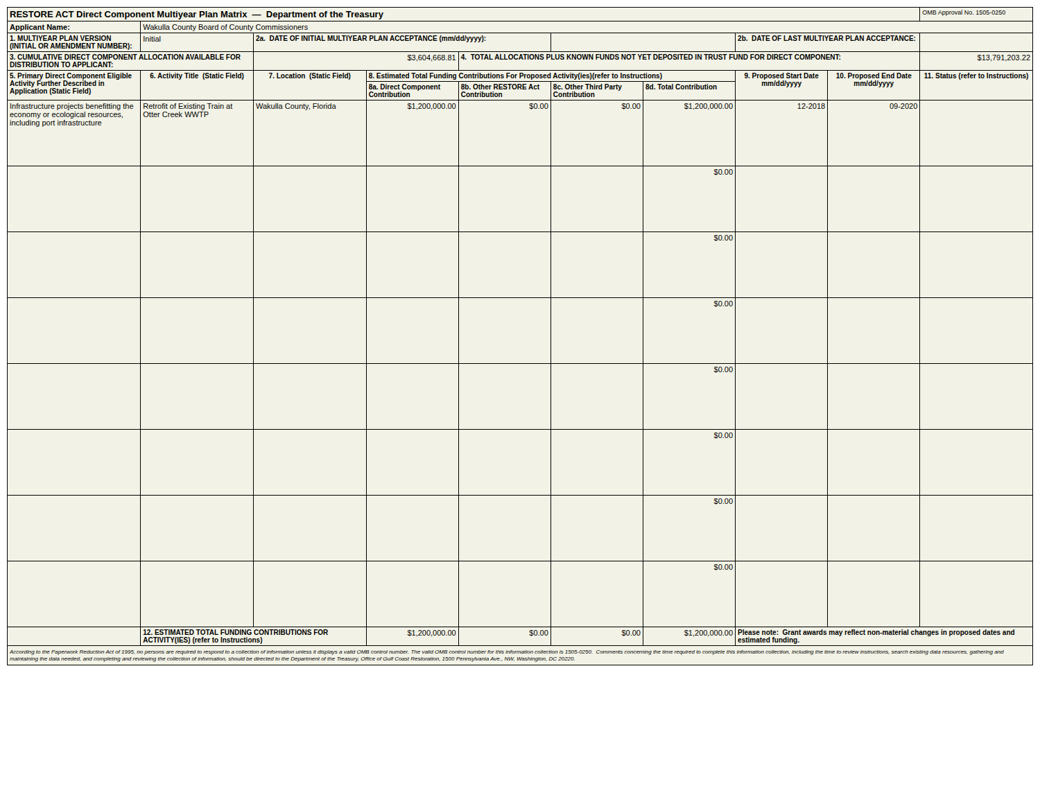| RESTORE ACT Direct Component Multiyear Plan Matrix — Department of the Treasury | OMB Approval No. 1505-0250 |
| Applicant Name: | Wakulla County Board of County Commissioners |
| 1. MULTIYEAR PLAN VERSION (INITIAL OR AMENDMENT NUMBER): | Initial | 2a. DATE OF INITIAL MULTIYEAR PLAN ACCEPTANCE (mm/dd/yyyy): | | 2b. DATE OF LAST MULTIYEAR PLAN ACCEPTANCE: | |
| 3. CUMULATIVE DIRECT COMPONENT ALLOCATION AVAILABLE FOR DISTRIBUTION TO APPLICANT: | $3,604,668.81 | 4. TOTAL ALLOCATIONS PLUS KNOWN FUNDS NOT YET DEPOSITED IN TRUST FUND FOR DIRECT COMPONENT: | $13,791,203.22 |
| 5. Primary Direct Component Eligible Activity Further Described in Application (Static Field) | 6. Activity Title (Static Field) | 7. Location (Static Field) | 8. Estimated Total Funding Contributions For Proposed Activity(ies)(refer to Instructions) | 9. Proposed Start Date mm/dd/yyyy | 10. Proposed End Date mm/dd/yyyy | 11. Status (refer to Instructions) |
| 8a. Direct Component Contribution | 8b. Other RESTORE Act Contribution | 8c. Other Third Party Contribution | 8d. Total Contribution |
| Infrastructure projects benefitting the economy or ecological resources, including port infrastructure | Retrofit of Existing Train at Otter Creek WWTP | Wakulla County, Florida | $1,200,000.00 | $0.00 | $0.00 | $1,200,000.00 | 12-2018 | 09-2020 | |
| | | | | | | $0.00 | | | |
| | | | | | | $0.00 | | | |
| | | | | | | $0.00 | | | |
| | | | | | | $0.00 | | | |
| | | | | | | $0.00 | | | |
| | | | | | | $0.00 | | | |
| | | | | | | $0.00 | | | |
| | 12. ESTIMATED TOTAL FUNDING CONTRIBUTIONS FOR ACTIVITY(IES) (refer to Instructions) | $1,200,000.00 | $0.00 | $0.00 | $1,200,000.00 | Please note: Grant awards may reflect non-material changes in proposed dates and estimated funding. |
| According to the Paperwork Reduction Act of 1995, no persons are required to respond to a collection of information unless it displays a valid OMB control number. The valid OMB control number for this information collection is 1505-0250. Comments concerning the time required to complete this information collection, including the time to review instructions, search existing data resources, gathering and maintaining the data needed, and completing and reviewing the collection of information, should be directed to the Department of the Treasury, Office of Gulf Coast Restoration, 1500 Pennsylvania Ave., NW, Washington, DC 20220. |